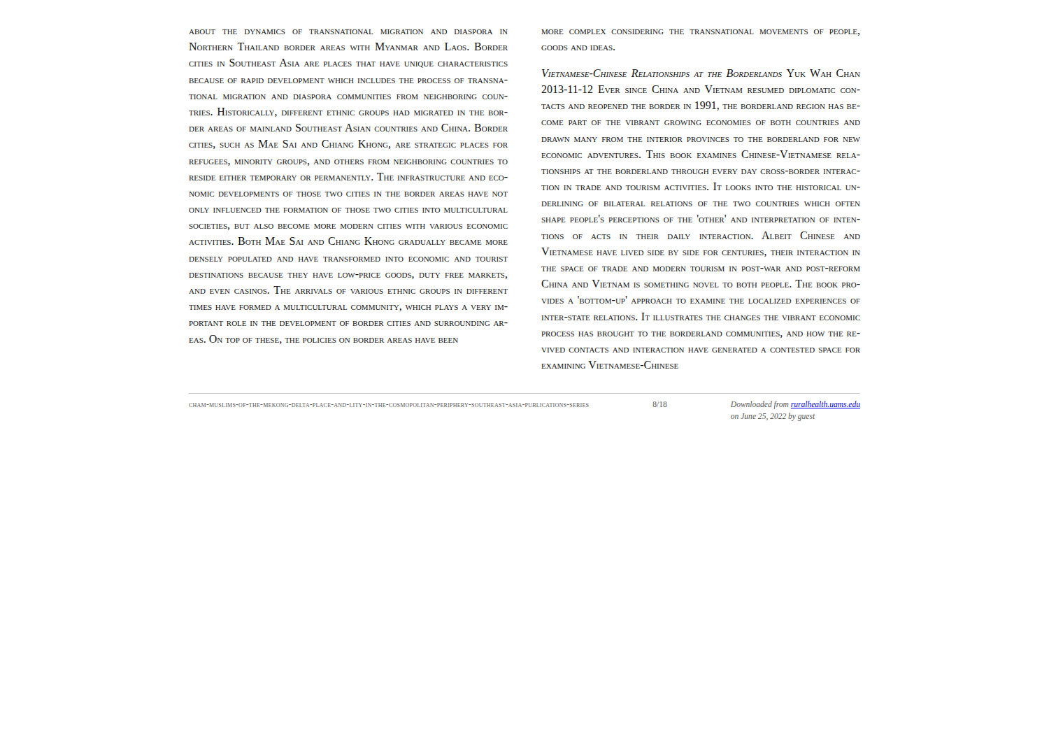about the dynamics of transnational migration and diaspora in Northern Thailand border areas with Myanmar and Laos. Border cities in Southeast Asia are places that have unique characteristics because of rapid development which includes the process of transnational migration and diaspora communities from neighboring countries. Historically, different ethnic groups had migrated in the border areas of mainland Southeast Asian countries and China. Border cities, such as Mae Sai and Chiang Khong, are strategic places for refugees, minority groups, and others from neighboring countries to reside either temporary or permanently. The infrastructure and economic developments of those two cities in the border areas have not only influenced the formation of those two cities into multicultural societies, but also become more modern cities with various economic activities. Both Mae Sai and Chiang Khong gradually became more densely populated and have transformed into economic and tourist destinations because they have low-price goods, duty free markets, and even casinos. The arrivals of various ethnic groups in different times have formed a multicultural community, which plays a very important role in the development of border cities and surrounding areas. On top of these, the policies on border areas have been
more complex considering the transnational movements of people, goods and ideas.
Vietnamese-Chinese Relationships at the Borderlands Yuk Wah Chan 2013-11-12 Ever since China and Vietnam resumed diplomatic contacts and reopened the border in 1991, the borderland region has become part of the vibrant growing economies of both countries and drawn many from the interior provinces to the borderland for new economic adventures. This book examines Chinese-Vietnamese relationships at the borderland through every day cross-border interaction in trade and tourism activities. It looks into the historical underlining of bilateral relations of the two countries which often shape people's perceptions of the 'other' and interpretation of intentions of acts in their daily interaction. Albeit Chinese and Vietnamese have lived side by side for centuries, their interaction in the space of trade and modern tourism in post-war and post-reform China and Vietnam is something novel to both people. The book provides a 'bottom-up' approach to examine the localized experiences of inter-state relations. It illustrates the changes the vibrant economic process has brought to the borderland communities, and how the revived contacts and interaction have generated a contested space for examining Vietnamese-Chinese
cham-muslims-of-the-mekong-delta-place-and-lity-in-the-cosmopolitan-periphery-southeast-asia-publications-series 8/18 Downloaded from ruralhealth.uams.edu
on June 25, 2022 by guest